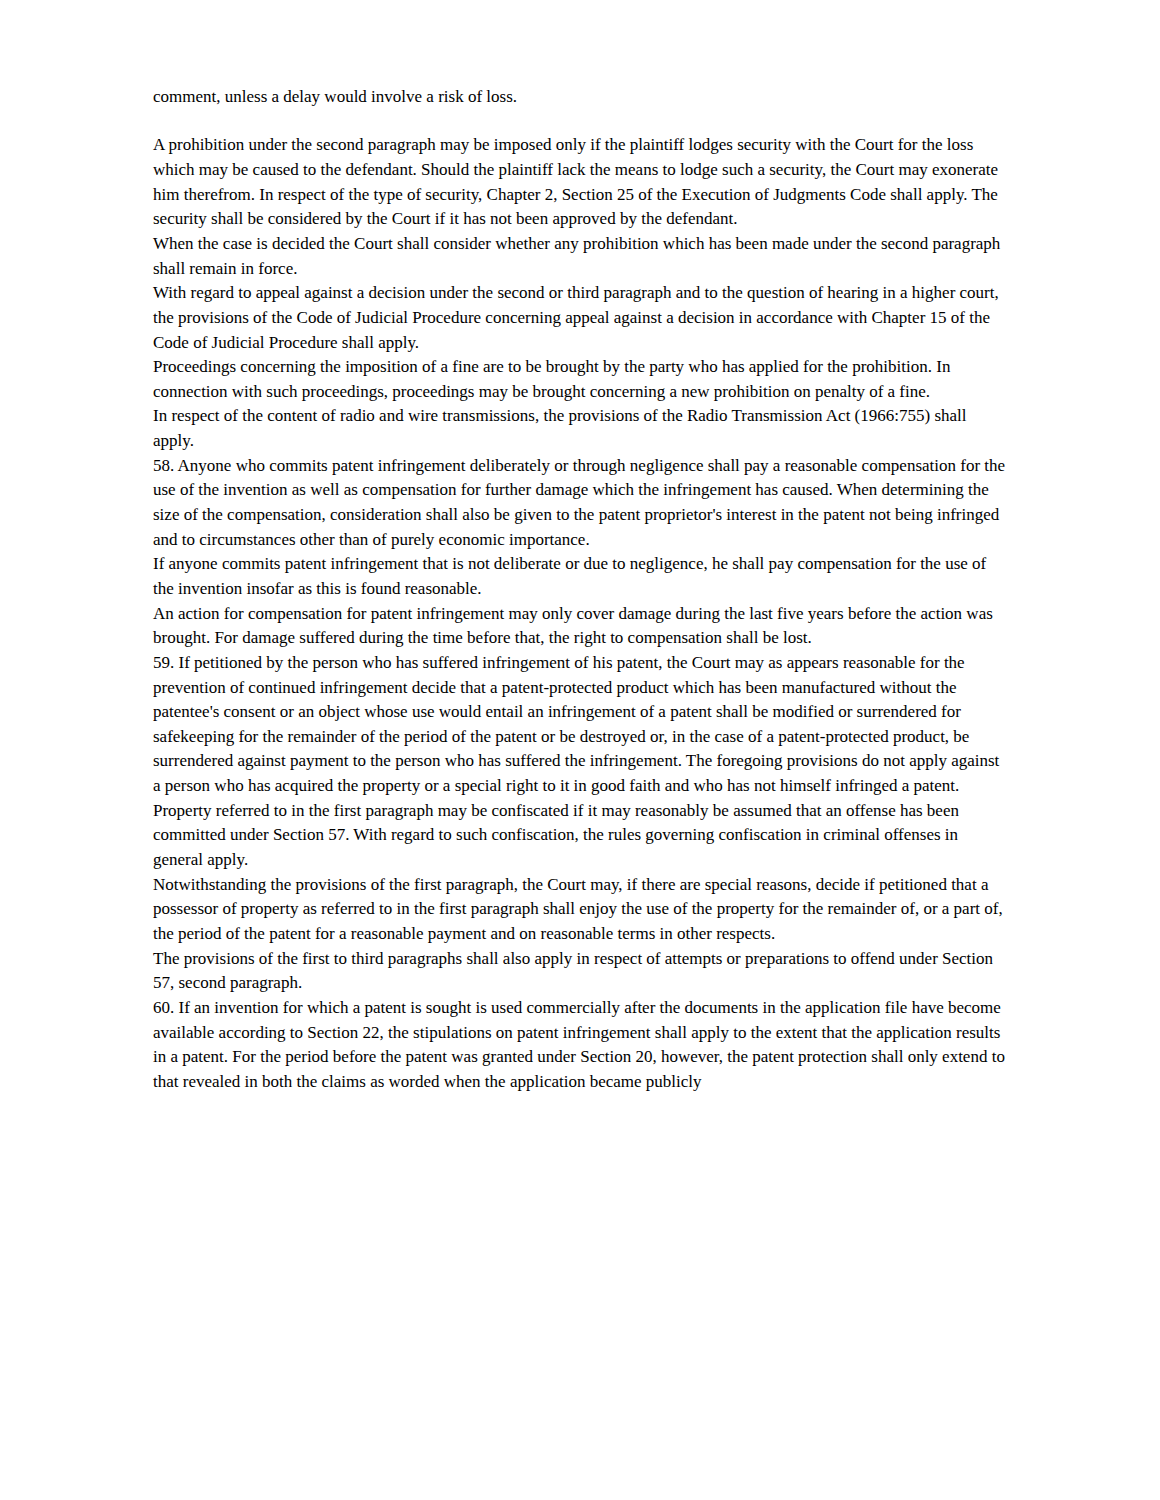comment, unless a delay would involve a risk of loss.
A prohibition under the second paragraph may be imposed only if the plaintiff lodges security with the Court for the loss which may be caused to the defendant. Should the plaintiff lack the means to lodge such a security, the Court may exonerate him therefrom. In respect of the type of security, Chapter 2, Section 25 of the Execution of Judgments Code shall apply. The security shall be considered by the Court if it has not been approved by the defendant.
When the case is decided the Court shall consider whether any prohibition which has been made under the second paragraph shall remain in force.
With regard to appeal against a decision under the second or third paragraph and to the question of hearing in a higher court, the provisions of the Code of Judicial Procedure concerning appeal against a decision in accordance with Chapter 15 of the Code of Judicial Procedure shall apply.
Proceedings concerning the imposition of a fine are to be brought by the party who has applied for the prohibition. In connection with such proceedings, proceedings may be brought concerning a new prohibition on penalty of a fine.
In respect of the content of radio and wire transmissions, the provisions of the Radio Transmission Act (1966:755) shall apply.
58. Anyone who commits patent infringement deliberately or through negligence shall pay a reasonable compensation for the use of the invention as well as compensation for further damage which the infringement has caused. When determining the size of the compensation, consideration shall also be given to the patent proprietor's interest in the patent not being infringed and to circumstances other than of purely economic importance.
If anyone commits patent infringement that is not deliberate or due to negligence, he shall pay compensation for the use of the invention insofar as this is found reasonable.
An action for compensation for patent infringement may only cover damage during the last five years before the action was brought. For damage suffered during the time before that, the right to compensation shall be lost.
59. If petitioned by the person who has suffered infringement of his patent, the Court may as appears reasonable for the prevention of continued infringement decide that a patent-protected product which has been manufactured without the patentee's consent or an object whose use would entail an infringement of a patent shall be modified or surrendered for safekeeping for the remainder of the period of the patent or be destroyed or, in the case of a patent-protected product, be surrendered against payment to the person who has suffered the infringement. The foregoing provisions do not apply against a person who has acquired the property or a special right to it in good faith and who has not himself infringed a patent.
Property referred to in the first paragraph may be confiscated if it may reasonably be assumed that an offense has been committed under Section 57. With regard to such confiscation, the rules governing confiscation in criminal offenses in general apply.
Notwithstanding the provisions of the first paragraph, the Court may, if there are special reasons, decide if petitioned that a possessor of property as referred to in the first paragraph shall enjoy the use of the property for the remainder of, or a part of, the period of the patent for a reasonable payment and on reasonable terms in other respects.
The provisions of the first to third paragraphs shall also apply in respect of attempts or preparations to offend under Section 57, second paragraph.
60. If an invention for which a patent is sought is used commercially after the documents in the application file have become available according to Section 22, the stipulations on patent infringement shall apply to the extent that the application results in a patent. For the period before the patent was granted under Section 20, however, the patent protection shall only extend to that revealed in both the claims as worded when the application became publicly